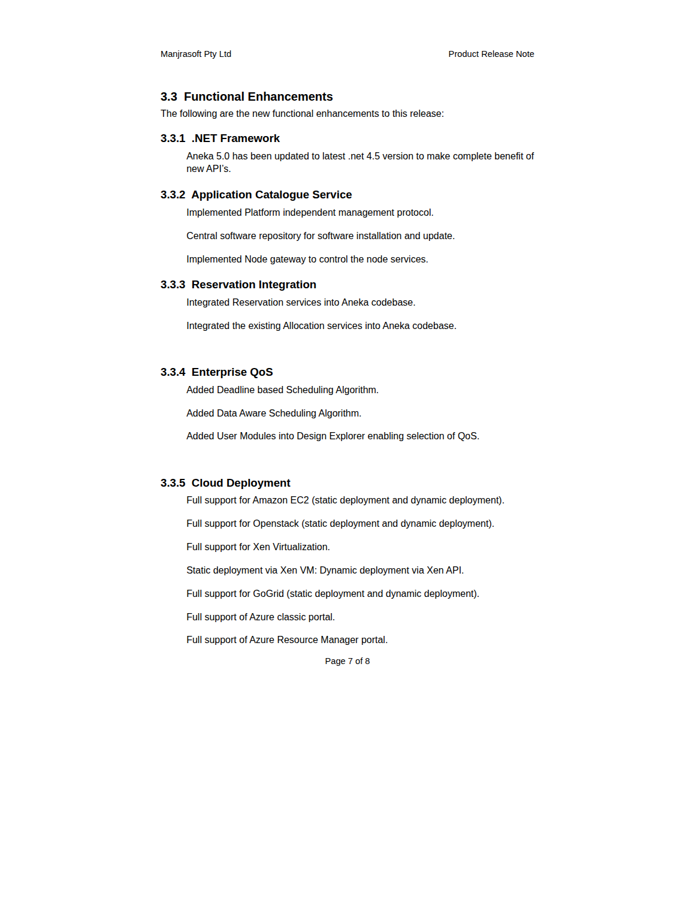Manjrasoft Pty Ltd Product Release Note
3.3 Functional Enhancements
The following are the new functional enhancements to this release:
3.3.1 .NET Framework
Aneka 5.0 has been updated to latest .net 4.5 version to make complete benefit of new API’s.
3.3.2 Application Catalogue Service
Implemented Platform independent management protocol.
Central software repository for software installation and update.
Implemented Node gateway to control the node services.
3.3.3 Reservation Integration
Integrated Reservation services into Aneka codebase.
Integrated the existing Allocation services into Aneka codebase.
3.3.4 Enterprise QoS
Added Deadline based Scheduling Algorithm.
Added Data Aware Scheduling Algorithm.
Added User Modules into Design Explorer enabling selection of QoS.
3.3.5 Cloud Deployment
Full support for Amazon EC2 (static deployment and dynamic deployment).
Full support for Openstack (static deployment and dynamic deployment).
Full support for Xen Virtualization.
Static deployment via Xen VM: Dynamic deployment via Xen API.
Full support for GoGrid (static deployment and dynamic deployment).
Full support of Azure classic portal.
Full support of Azure Resource Manager portal.
Page 7 of 8